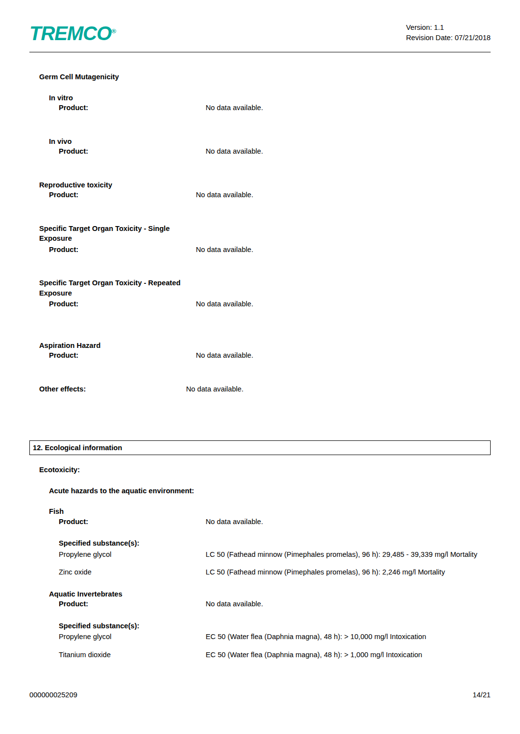TREMCO®
Version: 1.1
Revision Date: 07/21/2018
Germ Cell Mutagenicity
In vitro
| Product: | No data available. |
In vivo
| Product: | No data available. |
Reproductive toxicity
| Product: | No data available. |
| Specific Target Organ Toxicity - Single Exposure | |
| Product: | No data available. |
| Specific Target Organ Toxicity - Repeated Exposure | |
| Product: | No data available. |
Aspiration Hazard
| Product: | No data available. |
| Other effects: | No data available. |
12. Ecological information
Ecotoxicity:
Acute hazards to the aquatic environment:
Fish
| Product: | No data available. |
Specified substance(s):
| Propylene glycol | LC 50 (Fathead minnow (Pimephales promelas), 96 h): 29,485 - 39,339 mg/l Mortality |
| Zinc oxide | LC 50 (Fathead minnow (Pimephales promelas), 96 h): 2,246 mg/l Mortality |
Aquatic Invertebrates
| Product: | No data available. |
Specified substance(s):
| Propylene glycol | EC 50 (Water flea (Daphnia magna), 48 h): > 10,000 mg/l Intoxication |
| Titanium dioxide | EC 50 (Water flea (Daphnia magna), 48 h): > 1,000 mg/l Intoxication |
000000025209
14/21